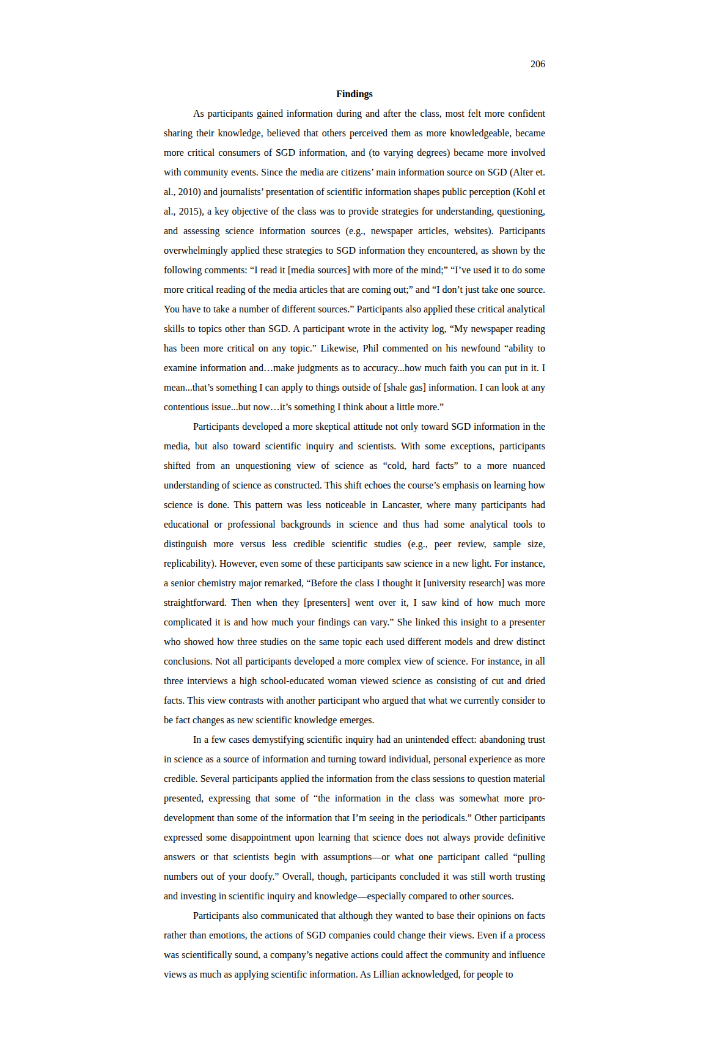206
Findings
As participants gained information during and after the class, most felt more confident sharing their knowledge, believed that others perceived them as more knowledgeable, became more critical consumers of SGD information, and (to varying degrees) became more involved with community events. Since the media are citizens’ main information source on SGD (Alter et. al., 2010) and journalists’ presentation of scientific information shapes public perception (Kohl et al., 2015), a key objective of the class was to provide strategies for understanding, questioning, and assessing science information sources (e.g., newspaper articles, websites). Participants overwhelmingly applied these strategies to SGD information they encountered, as shown by the following comments: “I read it [media sources] with more of the mind;” “I’ve used it to do some more critical reading of the media articles that are coming out;” and “I don’t just take one source. You have to take a number of different sources.” Participants also applied these critical analytical skills to topics other than SGD. A participant wrote in the activity log, “My newspaper reading has been more critical on any topic.” Likewise, Phil commented on his newfound “ability to examine information and…make judgments as to accuracy...how much faith you can put in it. I mean...that’s something I can apply to things outside of [shale gas] information. I can look at any contentious issue...but now…it’s something I think about a little more.”
Participants developed a more skeptical attitude not only toward SGD information in the media, but also toward scientific inquiry and scientists. With some exceptions, participants shifted from an unquestioning view of science as “cold, hard facts” to a more nuanced understanding of science as constructed. This shift echoes the course’s emphasis on learning how science is done. This pattern was less noticeable in Lancaster, where many participants had educational or professional backgrounds in science and thus had some analytical tools to distinguish more versus less credible scientific studies (e.g., peer review, sample size, replicability). However, even some of these participants saw science in a new light. For instance, a senior chemistry major remarked, “Before the class I thought it [university research] was more straightforward. Then when they [presenters] went over it, I saw kind of how much more complicated it is and how much your findings can vary.” She linked this insight to a presenter who showed how three studies on the same topic each used different models and drew distinct conclusions. Not all participants developed a more complex view of science. For instance, in all three interviews a high school-educated woman viewed science as consisting of cut and dried facts. This view contrasts with another participant who argued that what we currently consider to be fact changes as new scientific knowledge emerges.
In a few cases demystifying scientific inquiry had an unintended effect: abandoning trust in science as a source of information and turning toward individual, personal experience as more credible. Several participants applied the information from the class sessions to question material presented, expressing that some of “the information in the class was somewhat more pro-development than some of the information that I’m seeing in the periodicals.” Other participants expressed some disappointment upon learning that science does not always provide definitive answers or that scientists begin with assumptions—or what one participant called “pulling numbers out of your doofy.” Overall, though, participants concluded it was still worth trusting and investing in scientific inquiry and knowledge—especially compared to other sources.
Participants also communicated that although they wanted to base their opinions on facts rather than emotions, the actions of SGD companies could change their views. Even if a process was scientifically sound, a company’s negative actions could affect the community and influence views as much as applying scientific information. As Lillian acknowledged, for people to